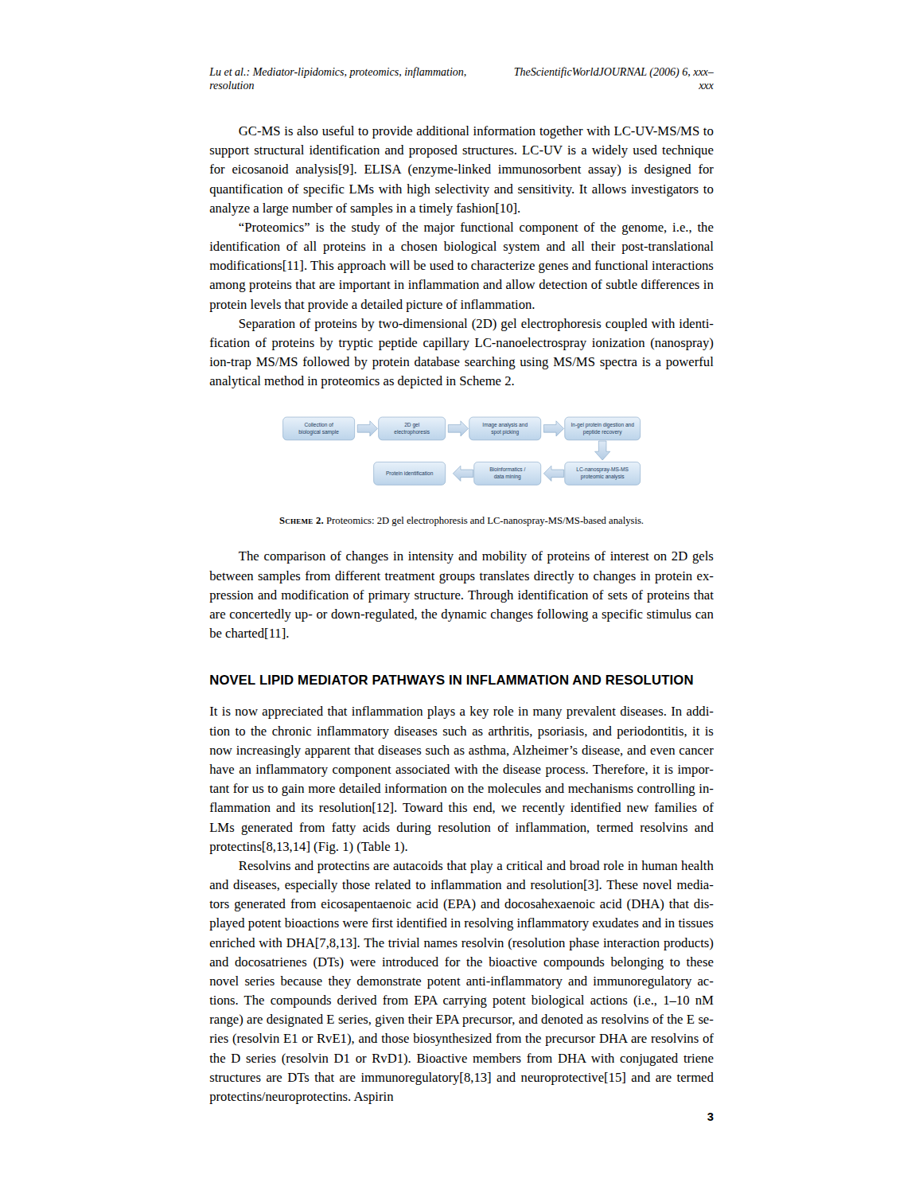Lu et al.: Mediator-lipidomics, proteomics, inflammation, resolution
TheScientificWorldJOURNAL (2006) 6, xxx–xxx
GC-MS is also useful to provide additional information together with LC-UV-MS/MS to support structural identification and proposed structures. LC-UV is a widely used technique for eicosanoid analysis[9]. ELISA (enzyme-linked immunosorbent assay) is designed for quantification of specific LMs with high selectivity and sensitivity. It allows investigators to analyze a large number of samples in a timely fashion[10].
“Proteomics” is the study of the major functional component of the genome, i.e., the identification of all proteins in a chosen biological system and all their post-translational modifications[11]. This approach will be used to characterize genes and functional interactions among proteins that are important in inflammation and allow detection of subtle differences in protein levels that provide a detailed picture of inflammation.
Separation of proteins by two-dimensional (2D) gel electrophoresis coupled with identification of proteins by tryptic peptide capillary LC-nanoelectrospray ionization (nanospray) ion-trap MS/MS followed by protein database searching using MS/MS spectra is a powerful analytical method in proteomics as depicted in Scheme 2.
Collection of biological sample 2D gel electrophoresis Image analysis and spot picking In-gel protein digestion and peptide recovery LC-nanospray-MS-MS proteomic analysis Bioinformatics / data mining Protein identification
Scheme 2. Proteomics: 2D gel electrophoresis and LC-nanospray-MS/MS-based analysis.
The comparison of changes in intensity and mobility of proteins of interest on 2D gels between samples from different treatment groups translates directly to changes in protein expression and modification of primary structure. Through identification of sets of proteins that are concertedly up- or down-regulated, the dynamic changes following a specific stimulus can be charted[11].
Novel Lipid Mediator Pathways in Inflammation and Resolution
It is now appreciated that inflammation plays a key role in many prevalent diseases. In addition to the chronic inflammatory diseases such as arthritis, psoriasis, and periodontitis, it is now increasingly apparent that diseases such as asthma, Alzheimer’s disease, and even cancer have an inflammatory component associated with the disease process. Therefore, it is important for us to gain more detailed information on the molecules and mechanisms controlling inflammation and its resolution[12]. Toward this end, we recently identified new families of LMs generated from fatty acids during resolution of inflammation, termed resolvins and protectins[8,13,14] (Fig. 1) (Table 1).
Resolvins and protectins are autacoids that play a critical and broad role in human health and diseases, especially those related to inflammation and resolution[3]. These novel mediators generated from eicosapentaenoic acid (EPA) and docosahexaenoic acid (DHA) that displayed potent bioactions were first identified in resolving inflammatory exudates and in tissues enriched with DHA[7,8,13]. The trivial names resolvin (resolution phase interaction products) and docosatrienes (DTs) were introduced for the bioactive compounds belonging to these novel series because they demonstrate potent anti-inflammatory and immunoregulatory actions. The compounds derived from EPA carrying potent biological actions (i.e., 1–10 nM range) are designated E series, given their EPA precursor, and denoted as resolvins of the E series (resolvin E1 or RvE1), and those biosynthesized from the precursor DHA are resolvins of the D series (resolvin D1 or RvD1). Bioactive members from DHA with conjugated triene structures are DTs that are immunoregulatory[8,13] and neuroprotective[15] and are termed protectins/neuroprotectins. Aspirin
3